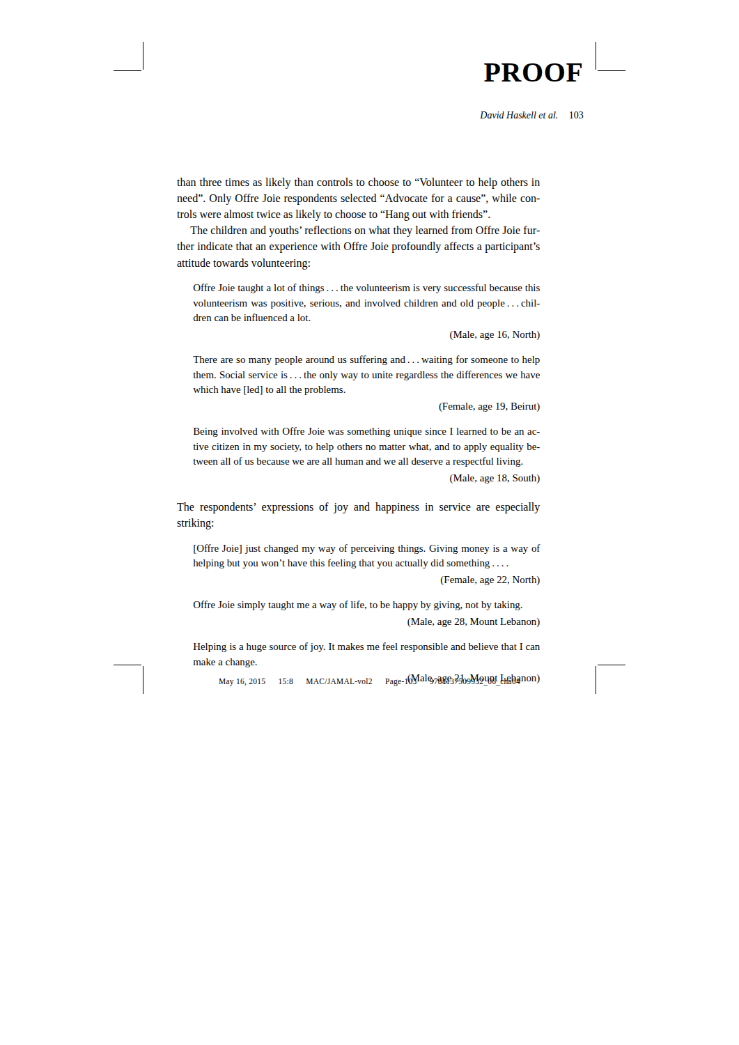PROOF
David Haskell et al. 103
than three times as likely than controls to choose to “Volunteer to help others in need”. Only Offre Joie respondents selected “Advocate for a cause”, while controls were almost twice as likely to choose to “Hang out with friends”.
The children and youths’ reflections on what they learned from Offre Joie further indicate that an experience with Offre Joie profoundly affects a participant’s attitude towards volunteering:
Offre Joie taught a lot of things . . . the volunteerism is very successful because this volunteerism was positive, serious, and involved children and old people . . . children can be influenced a lot.
(Male, age 16, North)
There are so many people around us suffering and . . . waiting for someone to help them. Social service is . . . the only way to unite regardless the differences we have which have [led] to all the problems.
(Female, age 19, Beirut)
Being involved with Offre Joie was something unique since I learned to be an active citizen in my society, to help others no matter what, and to apply equality between all of us because we are all human and we all deserve a respectful living.
(Male, age 18, South)
The respondents’ expressions of joy and happiness in service are especially striking:
[Offre Joie] just changed my way of perceiving things. Giving money is a way of helping but you won’t have this feeling that you actually did something . . . .
(Female, age 22, North)
Offre Joie simply taught me a way of life, to be happy by giving, not by taking.
(Male, age 28, Mount Lebanon)
Helping is a huge source of joy. It makes me feel responsible and believe that I can make a change.
(Male, age 21, Mount Lebanon)
May 16, 201515:8 MAC/JAMAL-vol2 Page-1039781137509932_06_cha04